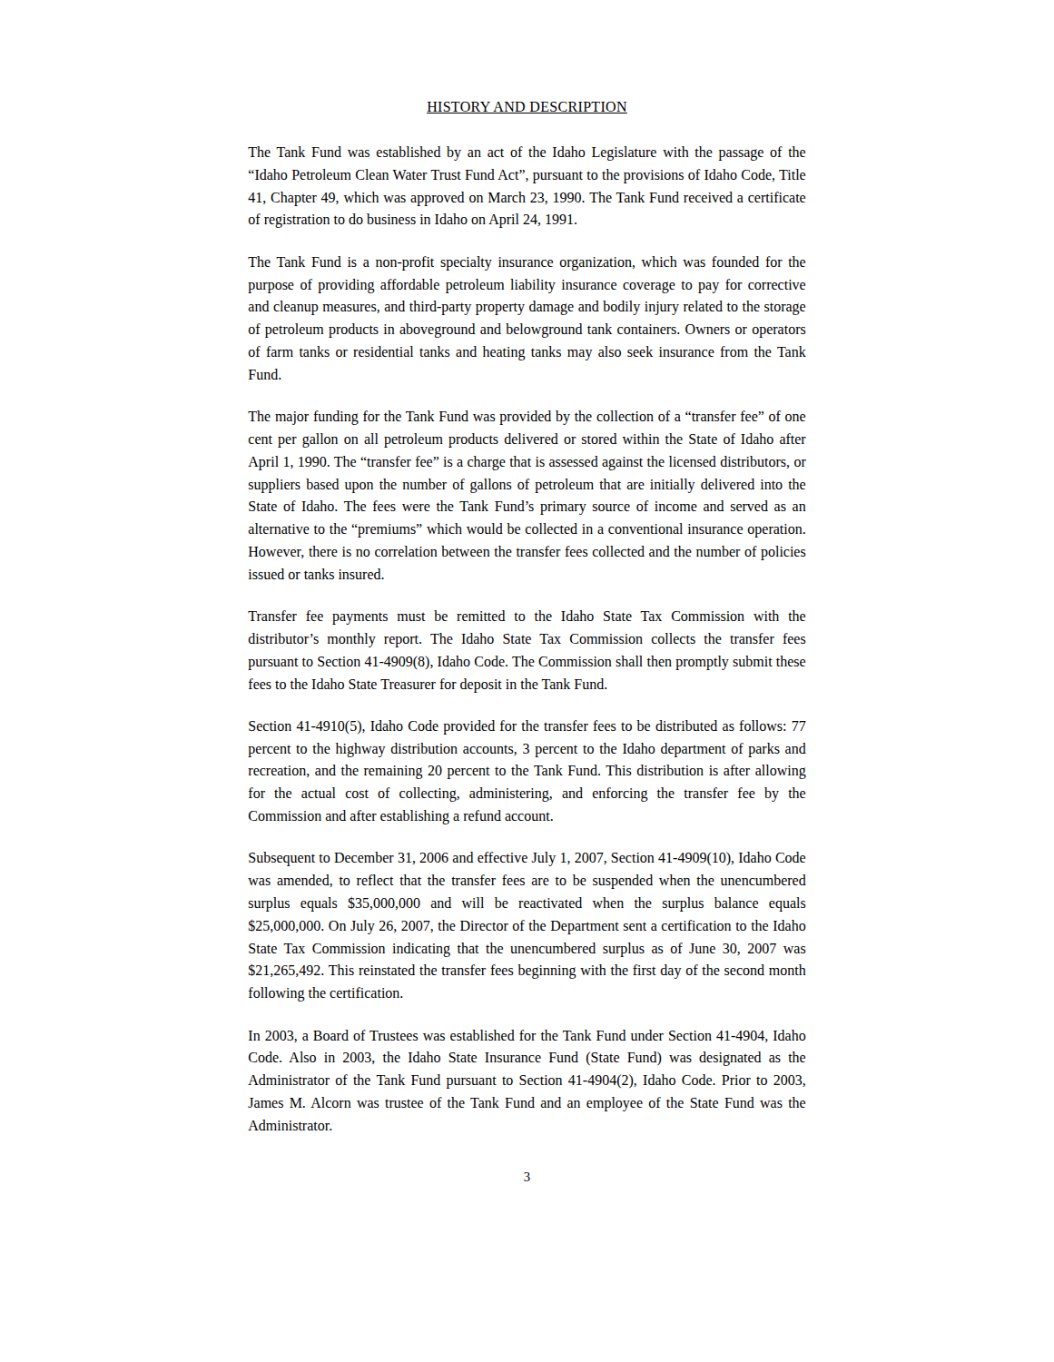HISTORY AND DESCRIPTION
The Tank Fund was established by an act of the Idaho Legislature with the passage of the “Idaho Petroleum Clean Water Trust Fund Act”, pursuant to the provisions of Idaho Code, Title 41, Chapter 49, which was approved on March 23, 1990. The Tank Fund received a certificate of registration to do business in Idaho on April 24, 1991.
The Tank Fund is a non-profit specialty insurance organization, which was founded for the purpose of providing affordable petroleum liability insurance coverage to pay for corrective and cleanup measures, and third-party property damage and bodily injury related to the storage of petroleum products in aboveground and belowground tank containers. Owners or operators of farm tanks or residential tanks and heating tanks may also seek insurance from the Tank Fund.
The major funding for the Tank Fund was provided by the collection of a “transfer fee” of one cent per gallon on all petroleum products delivered or stored within the State of Idaho after April 1, 1990. The “transfer fee” is a charge that is assessed against the licensed distributors, or suppliers based upon the number of gallons of petroleum that are initially delivered into the State of Idaho. The fees were the Tank Fund’s primary source of income and served as an alternative to the “premiums” which would be collected in a conventional insurance operation. However, there is no correlation between the transfer fees collected and the number of policies issued or tanks insured.
Transfer fee payments must be remitted to the Idaho State Tax Commission with the distributor’s monthly report. The Idaho State Tax Commission collects the transfer fees pursuant to Section 41-4909(8), Idaho Code. The Commission shall then promptly submit these fees to the Idaho State Treasurer for deposit in the Tank Fund.
Section 41-4910(5), Idaho Code provided for the transfer fees to be distributed as follows: 77 percent to the highway distribution accounts, 3 percent to the Idaho department of parks and recreation, and the remaining 20 percent to the Tank Fund. This distribution is after allowing for the actual cost of collecting, administering, and enforcing the transfer fee by the Commission and after establishing a refund account.
Subsequent to December 31, 2006 and effective July 1, 2007, Section 41-4909(10), Idaho Code was amended, to reflect that the transfer fees are to be suspended when the unencumbered surplus equals $35,000,000 and will be reactivated when the surplus balance equals $25,000,000. On July 26, 2007, the Director of the Department sent a certification to the Idaho State Tax Commission indicating that the unencumbered surplus as of June 30, 2007 was $21,265,492. This reinstated the transfer fees beginning with the first day of the second month following the certification.
In 2003, a Board of Trustees was established for the Tank Fund under Section 41-4904, Idaho Code. Also in 2003, the Idaho State Insurance Fund (State Fund) was designated as the Administrator of the Tank Fund pursuant to Section 41-4904(2), Idaho Code. Prior to 2003, James M. Alcorn was trustee of the Tank Fund and an employee of the State Fund was the Administrator.
3